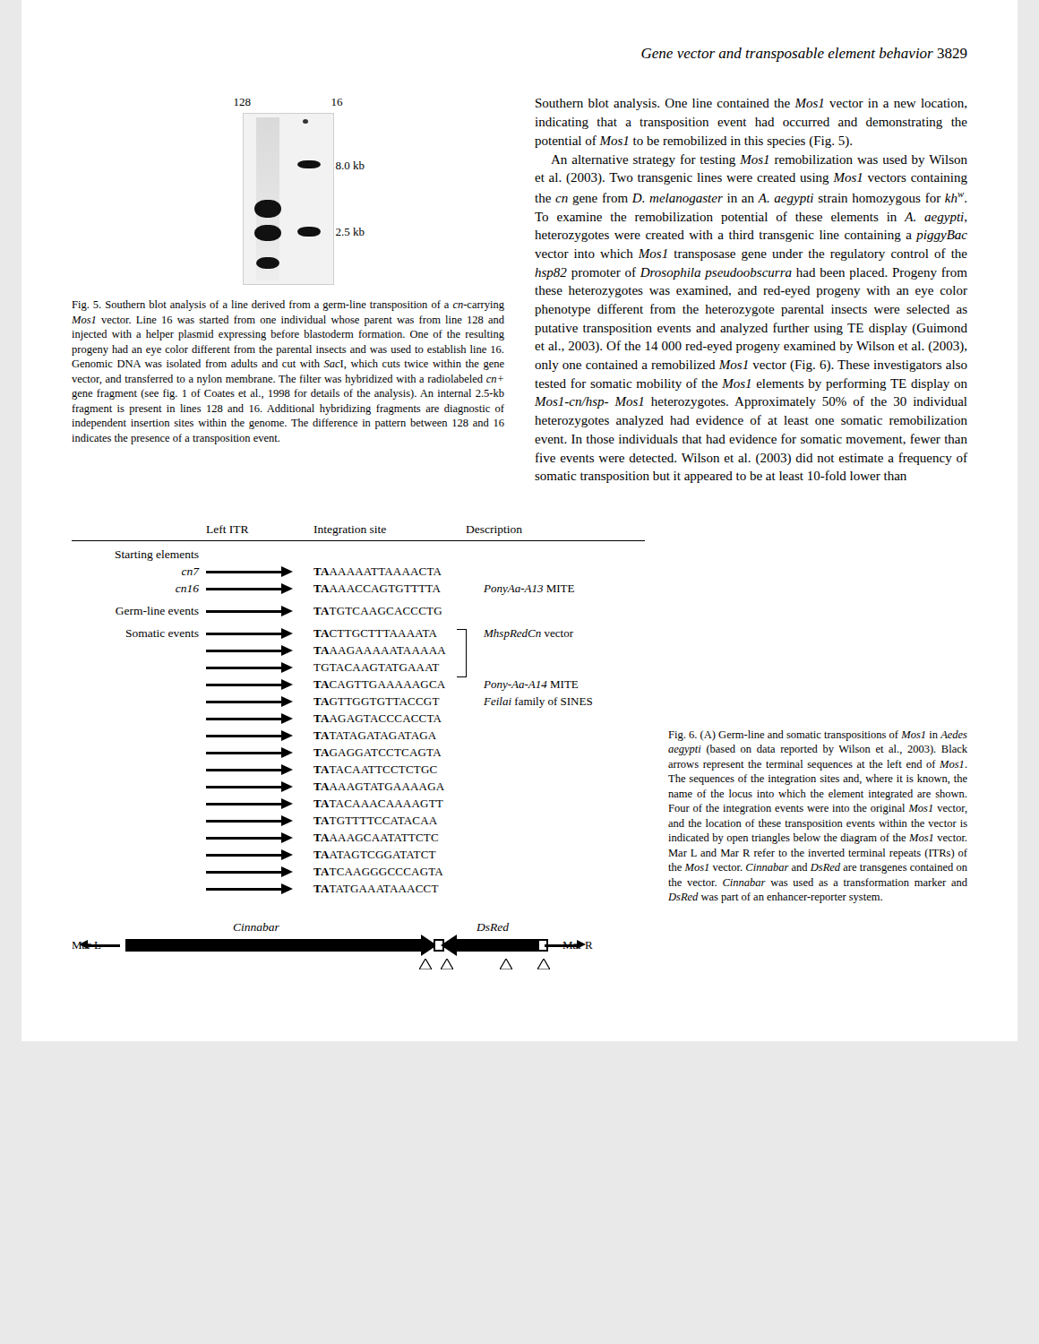Gene vector and transposable element behavior 3829
12816
8.0 kb
2.5 kb
Fig. 5. Southern blot analysis of a line derived from a germ-line transposition of a cn-carrying Mos1 vector. Line 16 was started from one individual whose parent was from line 128 and injected with a helper plasmid expressing before blastoderm formation. One of the resulting progeny had an eye color different from the parental insects and was used to establish line 16. Genomic DNA was isolated from adults and cut with Sac I, which cuts twice within the gene vector, and transferred to a nylon membrane. The filter was hybridized with a radiolabeled cn+ gene fragment (see fig. 1 of Coates et al., 1998 for details of the analysis). An internal 2.5-kb fragment is present in lines 128 and 16. Additional hybridizing fragments are diagnostic of independent insertion sites within the genome. The difference in pattern between 128 and 16 indicates the presence of a transposition event.
Southern blot analysis. One line contained the Mos1 vector in a new location, indicating that a transposition event had occurred and demonstrating the potential of Mos1 to be remobilized in this species (Fig. 5).
An alternative strategy for testing Mos1 remobilization was used by Wilson et al. (2003). Two transgenic lines were created using Mos1 vectors containing the cn gene from D. melanogaster in an A. aegypti strain homozygous for khw. To examine the remobilization potential of these elements in A. aegypti, heterozygotes were created with a third transgenic line containing a piggyBac vector into which Mos1 transposase gene under the regulatory control of the hsp82 promoter of Drosophila pseudoobscurra had been placed. Progeny from these heterozygotes was examined, and red-eyed progeny with an eye color phenotype different from the heterozygote parental insects were selected as putative transposition events and analyzed further using TE display (Guimond et al., 2003). Of the 14 000 red-eyed progeny examined by Wilson et al. (2003), only one contained a remobilized Mos1 vector (Fig. 6). These investigators also tested for somatic mobility of the Mos1 elements by performing TE display on Mos1-cn/hsp- Mos1 heterozygotes. Approximately 50% of the 30 individual heterozygotes analyzed had evidence of at least one somatic remobilization event. In those individuals that had evidence for somatic movement, fewer than five events were detected. Wilson et al. (2003) did not estimate a frequency of somatic transposition but it appeared to be at least 10-fold lower than
Left ITR Integration site Description
Starting elements
cn7
TAAAAAATTAAAACTA
cn16
TAAAACCAGTGTTTTA
PonyAa-A13 MITE
Germ-line events
TATGTCAAGCACCCTG
Somatic events
TACTTGCTTTAAAATA
MhspRedCn vector
TAAAGAAAAATAAAAA
TGTACAAGTATGAAAT
TACAGTTGAAAAAGCA
Pony-Aa-A14 MITE
TAGTTGGTGTTACCGT
Feilai family of SINES
TAAGAGTACCCACCTA
TATATAGATAGATAGA
TAGAGGATCCTCAGTA
TATACAATTCCTCTGC
TAAAAGTATGAAAAGA
TATACAAACAAAAGTT
TATGTTTTCCATACAA
TAAAAGCAATATTCTC
TAATAGTCGGATATCT
TATCAAGGGCCCAGTA
TATATGAAATAAACCT
Mar L
Cinnabar
DsRed
Mar R
Fig. 6. (A) Germ-line and somatic transpositions of Mos1 in Aedes aegypti (based on data reported by Wilson et al., 2003). Black arrows represent the terminal sequences at the left end of Mos1. The sequences of the integration sites and, where it is known, the name of the locus into which the element integrated are shown. Four of the integration events were into the original Mos1 vector, and the location of these transposition events within the vector is indicated by open triangles below the diagram of the Mos1 vector. Mar L and Mar R refer to the inverted terminal repeats (ITRs) of the Mos1 vector. Cinnabar and DsRed are transgenes contained on the vector. Cinnabar was used as a transformation marker and DsRed was part of an enhancer-reporter system.